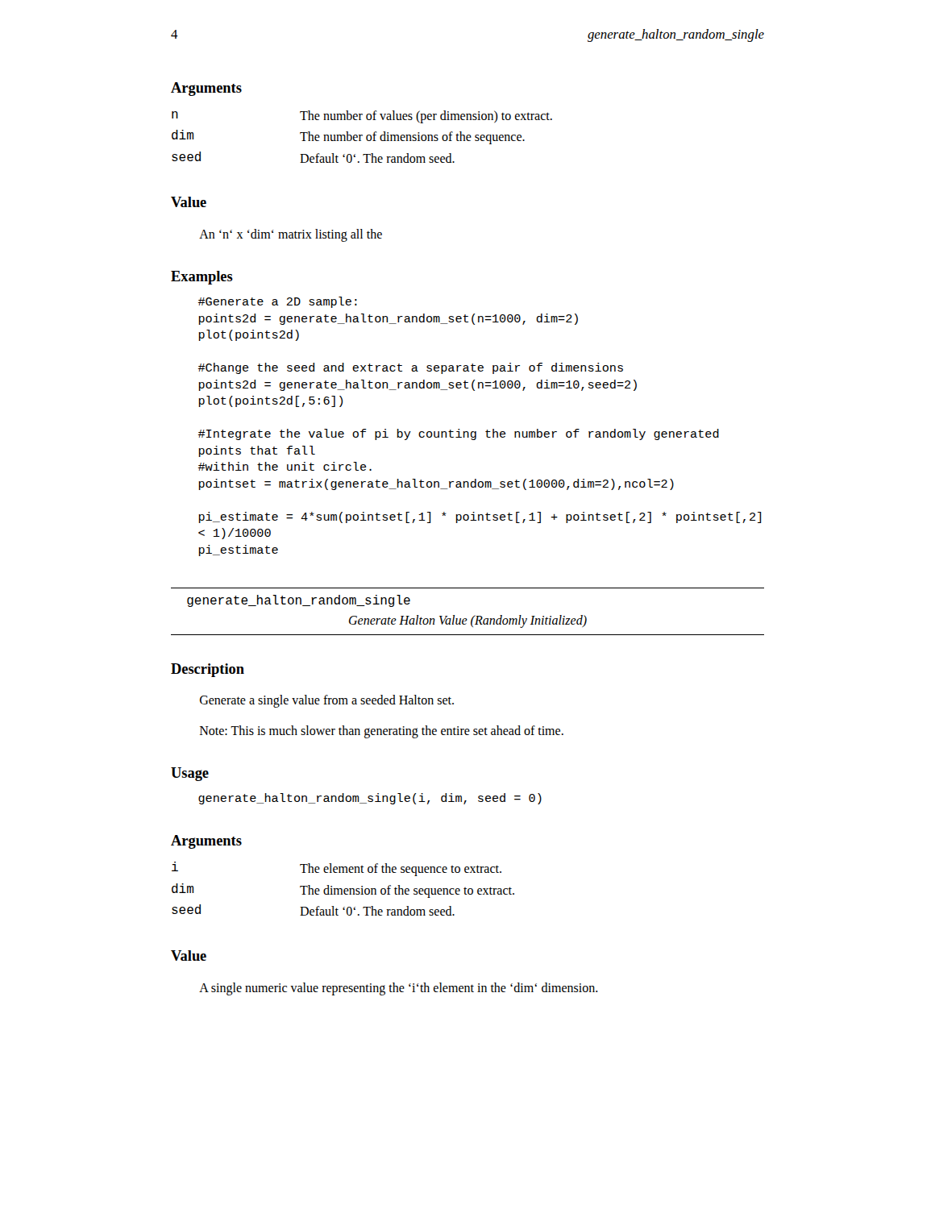4 generate_halton_random_single
Arguments
n
The number of values (per dimension) to extract.
dim
The number of dimensions of the sequence.
seed
Default ‘0‘. The random seed.
Value
An ‘n‘ x ‘dim‘ matrix listing all the
Examples
#Generate a 2D sample:
points2d = generate_halton_random_set(n=1000, dim=2)
plot(points2d)

#Change the seed and extract a separate pair of dimensions
points2d = generate_halton_random_set(n=1000, dim=10,seed=2)
plot(points2d[,5:6])

#Integrate the value of pi by counting the number of randomly generated points that fall
#within the unit circle.
pointset = matrix(generate_halton_random_set(10000,dim=2),ncol=2)

pi_estimate = 4*sum(pointset[,1] * pointset[,1] + pointset[,2] * pointset[,2] < 1)/10000
pi_estimate
generate_halton_random_single
Generate Halton Value (Randomly Initialized)
Description
Generate a single value from a seeded Halton set.
Note: This is much slower than generating the entire set ahead of time.
Usage
generate_halton_random_single(i, dim, seed = 0)
Arguments
i
The element of the sequence to extract.
dim
The dimension of the sequence to extract.
seed
Default ‘0‘. The random seed.
Value
A single numeric value representing the ‘i‘th element in the ‘dim‘ dimension.